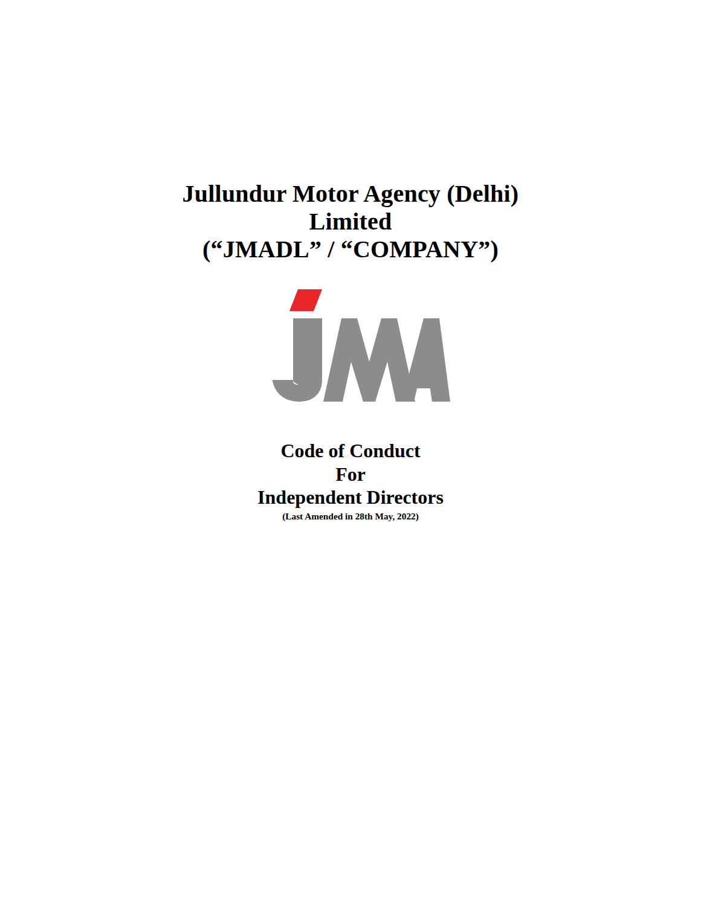Jullundur Motor Agency (Delhi)
Limited
(“JMADL” / “COMPANY”)
Code of Conduct
For
Independent Directors
(Last Amended in 28th May, 2022)